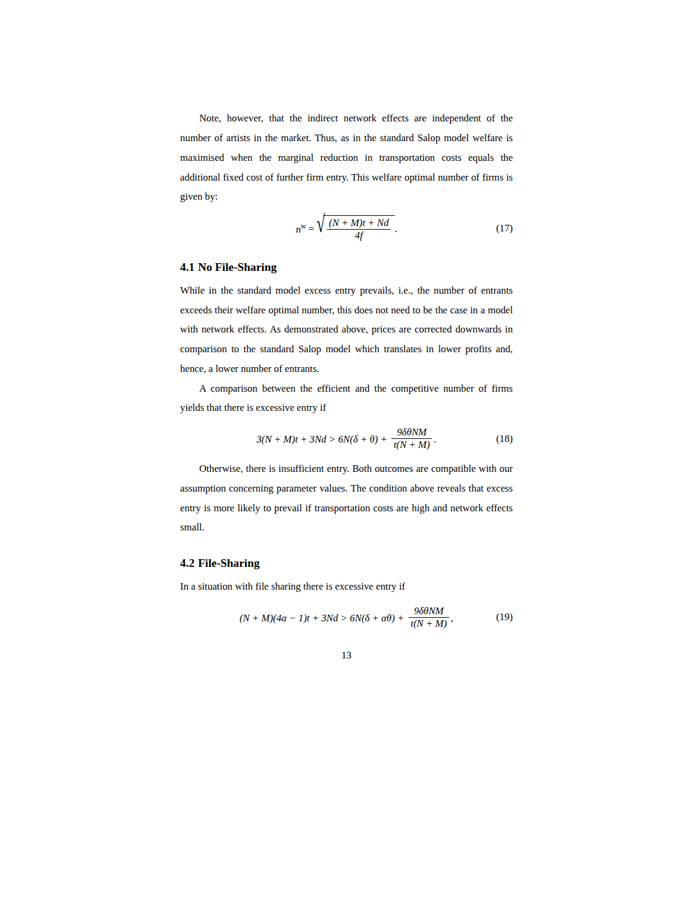Note, however, that the indirect network effects are independent of the number of artists in the market. Thus, as in the standard Salop model welfare is maximised when the marginal reduction in transportation costs equals the additional fixed cost of further firm entry. This welfare optimal number of firms is given by:
nw = (N + M)t + Nd 4f.
(17)
4.1 No File-Sharing
While in the standard model excess entry prevails, i.e., the number of entrants exceeds their welfare optimal number, this does not need to be the case in a model with network effects. As demonstrated above, prices are corrected downwards in comparison to the standard Salop model which translates in lower profits and, hence, a lower number of entrants.
A comparison between the efficient and the competitive number of firms yields that there is excessive entry if
3(N + M)t + 3Nd > 6N(δ + θ) + 9δθNM t(N + M).
(18)
Otherwise, there is insufficient entry. Both outcomes are compatible with our assumption concerning parameter values. The condition above reveals that excess entry is more likely to prevail if transportation costs are high and network effects small.
4.2 File-Sharing
In a situation with file sharing there is excessive entry if
(N + M)(4α − 1)t + 3Nd > 6N(δ + αθ) + 9δθNM t(N + M),
(19)
13